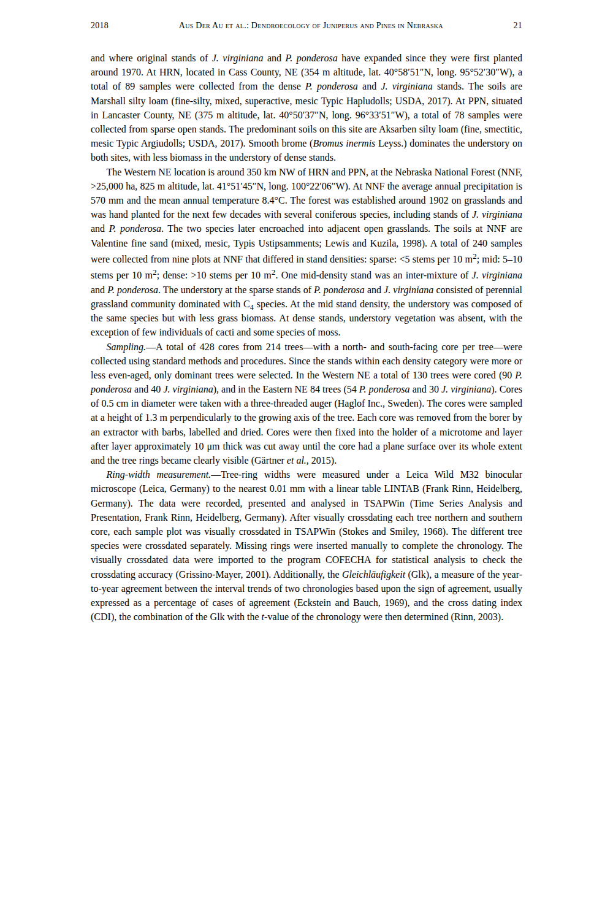2018 Aus Der Au et al.: Dendroecology of Juniperus and Pines in Nebraska 21
and where original stands of J. virginiana and P. ponderosa have expanded since they were first planted around 1970. At HRN, located in Cass County, NE (354 m altitude, lat. 40°58′51″N, long. 95°52′30″W), a total of 89 samples were collected from the dense P. ponderosa and J. virginiana stands. The soils are Marshall silty loam (fine-silty, mixed, superactive, mesic Typic Hapludolls; USDA, 2017). At PPN, situated in Lancaster County, NE (375 m altitude, lat. 40°50′37″N, long. 96°33′51″W), a total of 78 samples were collected from sparse open stands. The predominant soils on this site are Aksarben silty loam (fine, smectitic, mesic Typic Argiudolls; USDA, 2017). Smooth brome (Bromus inermis Leyss.) dominates the understory on both sites, with less biomass in the understory of dense stands.
The Western NE location is around 350 km NW of HRN and PPN, at the Nebraska National Forest (NNF, >25,000 ha, 825 m altitude, lat. 41°51′45″N, long. 100°22′06″W). At NNF the average annual precipitation is 570 mm and the mean annual temperature 8.4°C. The forest was established around 1902 on grasslands and was hand planted for the next few decades with several coniferous species, including stands of J. virginiana and P. ponderosa. The two species later encroached into adjacent open grasslands. The soils at NNF are Valentine fine sand (mixed, mesic, Typis Ustipsamments; Lewis and Kuzila, 1998). A total of 240 samples were collected from nine plots at NNF that differed in stand densities: sparse: <5 stems per 10 m2; mid: 5–10 stems per 10 m2; dense: >10 stems per 10 m2. One mid-density stand was an inter-mixture of J. virginiana and P. ponderosa. The understory at the sparse stands of P. ponderosa and J. virginiana consisted of perennial grassland community dominated with C4 species. At the mid stand density, the understory was composed of the same species but with less grass biomass. At dense stands, understory vegetation was absent, with the exception of few individuals of cacti and some species of moss.
Sampling.—A total of 428 cores from 214 trees—with a north- and south-facing core per tree—were collected using standard methods and procedures. Since the stands within each density category were more or less even-aged, only dominant trees were selected. In the Western NE a total of 130 trees were cored (90 P. ponderosa and 40 J. virginiana), and in the Eastern NE 84 trees (54 P. ponderosa and 30 J. virginiana). Cores of 0.5 cm in diameter were taken with a three-threaded auger (Haglof Inc., Sweden). The cores were sampled at a height of 1.3 m perpendicularly to the growing axis of the tree. Each core was removed from the borer by an extractor with barbs, labelled and dried. Cores were then fixed into the holder of a microtome and layer after layer approximately 10 μm thick was cut away until the core had a plane surface over its whole extent and the tree rings became clearly visible (Gärtner et al., 2015).
Ring-width measurement.—Tree-ring widths were measured under a Leica Wild M32 binocular microscope (Leica, Germany) to the nearest 0.01 mm with a linear table LINTAB (Frank Rinn, Heidelberg, Germany). The data were recorded, presented and analysed in TSAPWin (Time Series Analysis and Presentation, Frank Rinn, Heidelberg, Germany). After visually crossdating each tree northern and southern core, each sample plot was visually crossdated in TSAPWin (Stokes and Smiley, 1968). The different tree species were crossdated separately. Missing rings were inserted manually to complete the chronology. The visually crossdated data were imported to the program COFECHA for statistical analysis to check the crossdating accuracy (Grissino-Mayer, 2001). Additionally, the Gleichläufigkeit (Glk), a measure of the year-to-year agreement between the interval trends of two chronologies based upon the sign of agreement, usually expressed as a percentage of cases of agreement (Eckstein and Bauch, 1969), and the cross dating index (CDI), the combination of the Glk with the t-value of the chronology were then determined (Rinn, 2003).